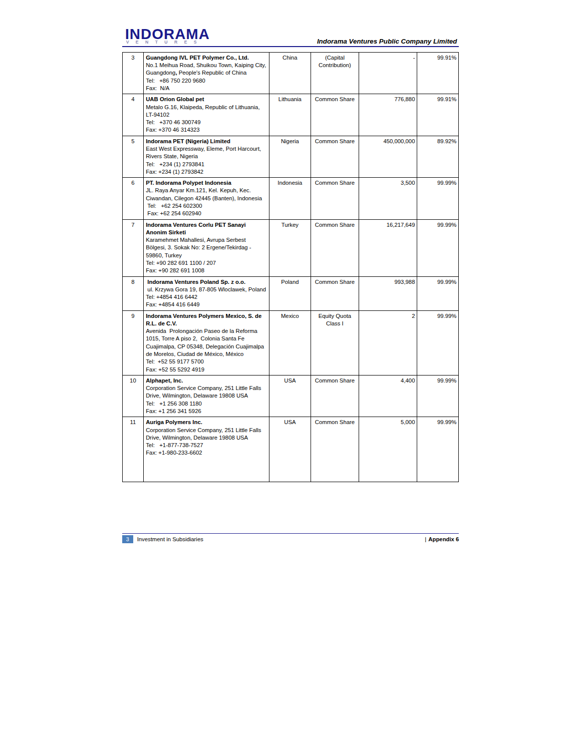INDORAMA
V E N T U R E S
Indorama Ventures Public Company Limited
| 3 | Guangdong IVL PET Polymer Co., Ltd. No.1 Meihua Road, Shuikou Town, Kaiping City, Guangdong , People's Republic of China Tel: +86 750 220 9680 Fax: N/A | China | (Capital Contribution) | - | 99.91% |
| 4 | UAB Orion Global pet Metalo G.16, Klaipeda, Republic of Lithuania, LT-94102 Tel: +370 46 300749 Fax: +370 46 314323 | Lithuania | Common Share | 776,880 | 99.91% |
| 5 | Indorama PET (Nigeria) Limited East West Expressway, Eleme, Port Harcourt, Rivers State, Nigeria Tel: +234 (1) 2793841 Fax: +234 (1) 2793842 | Nigeria | Common Share | 450,000,000 | 89.92% |
| 6 | PT. Indorama Polypet Indonesia JL. Raya Anyar Km.121, Kel. Kepuh, Kec. Ciwandan, Cilegon 42445 (Banten), Indonesia Tel: +62 254 602300 Fax: +62 254 602940 | Indonesia | Common Share | 3,500 | 99.99% |
| 7 | Indorama Ventures Corlu PET Sanayi Anonim Sirketi Karamehmet Mahallesi, Avrupa Serbest Bölgesi, 3. Sokak No: 2 Ergene/Tekirdag - 59860, Turkey Tel: +90 282 691 1100 / 207 Fax: +90 282 691 1008 | Turkey | Common Share | 16,217,649 | 99.99% |
| 8 | Indorama Ventures Poland Sp. z o.o. ul. Krzywa Gora 19, 87-805 Wloclawek, Poland Tel: +4854 416 6442 Fax: +4854 416 6449 | Poland | Common Share | 993,988 | 99.99% |
| 9 | Indorama Ventures Polymers Mexico, S. de R.L. de C.V. Avenida Prolongación Paseo de la Reforma 1015, Torre A piso 2, Colonia Santa Fe Cuajimalpa, CP 05348, Delegación Cuajimalpa de Morelos, Ciudad de México, México Tel: +52 55 9177 5700 Fax: +52 55 5292 4919 | Mexico | Equity Quota Class I | 2 | 99.99% |
| 10 | Alphapet, Inc. Corporation Service Company, 251 Little Falls Drive, Wilmington, Delaware 19808 USA Tel: +1 256 308 1180 Fax: +1 256 341 5926 | USA | Common Share | 4,400 | 99.99% |
| 11 | Auriga Polymers Inc. Corporation Service Company, 251 Little Falls Drive, Wilmington, Delaware 19808 USA Tel: +1-877-738-7527 Fax: +1-980-233-6602 | USA | Common Share | 5,000 | 99.99% |
3 Investment in Subsidiaries |Appendix 6